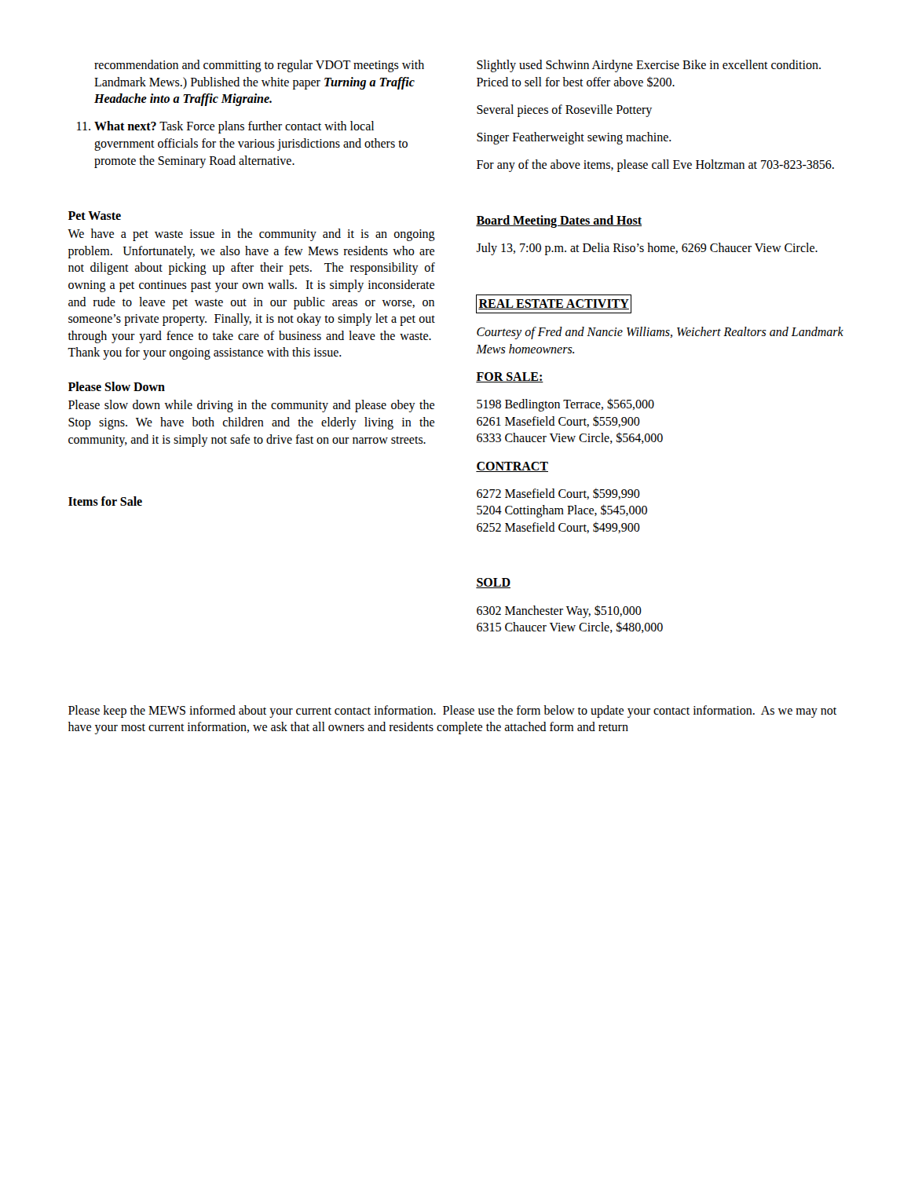recommendation and committing to regular VDOT meetings with Landmark Mews.) Published the white paper Turning a Traffic Headache into a Traffic Migraine.
What next? Task Force plans further contact with local government officials for the various jurisdictions and others to promote the Seminary Road alternative.
Pet Waste
We have a pet waste issue in the community and it is an ongoing problem. Unfortunately, we also have a few Mews residents who are not diligent about picking up after their pets. The responsibility of owning a pet continues past your own walls. It is simply inconsiderate and rude to leave pet waste out in our public areas or worse, on someone’s private property. Finally, it is not okay to simply let a pet out through your yard fence to take care of business and leave the waste. Thank you for your ongoing assistance with this issue.
Please Slow Down
Please slow down while driving in the community and please obey the Stop signs. We have both children and the elderly living in the community, and it is simply not safe to drive fast on our narrow streets.
Items for Sale
Slightly used Schwinn Airdyne Exercise Bike in excellent condition. Priced to sell for best offer above $200.
Several pieces of Roseville Pottery
Singer Featherweight sewing machine.
For any of the above items, please call Eve Holtzman at 703-823-3856.
Board Meeting Dates and Host
July 13, 7:00 p.m. at Delia Riso’s home, 6269 Chaucer View Circle.
REAL ESTATE ACTIVITY
Courtesy of Fred and Nancie Williams, Weichert Realtors and Landmark Mews homeowners.
FOR SALE:
5198 Bedlington Terrace, $565,000
6261 Masefield Court, $559,900
6333 Chaucer View Circle, $564,000
CONTRACT
6272 Masefield Court, $599,990
5204 Cottingham Place, $545,000
6252 Masefield Court, $499,900
SOLD
6302 Manchester Way, $510,000
6315 Chaucer View Circle, $480,000
Please keep the MEWS informed about your current contact information. Please use the form below to update your contact information. As we may not have your most current information, we ask that all owners and residents complete the attached form and return